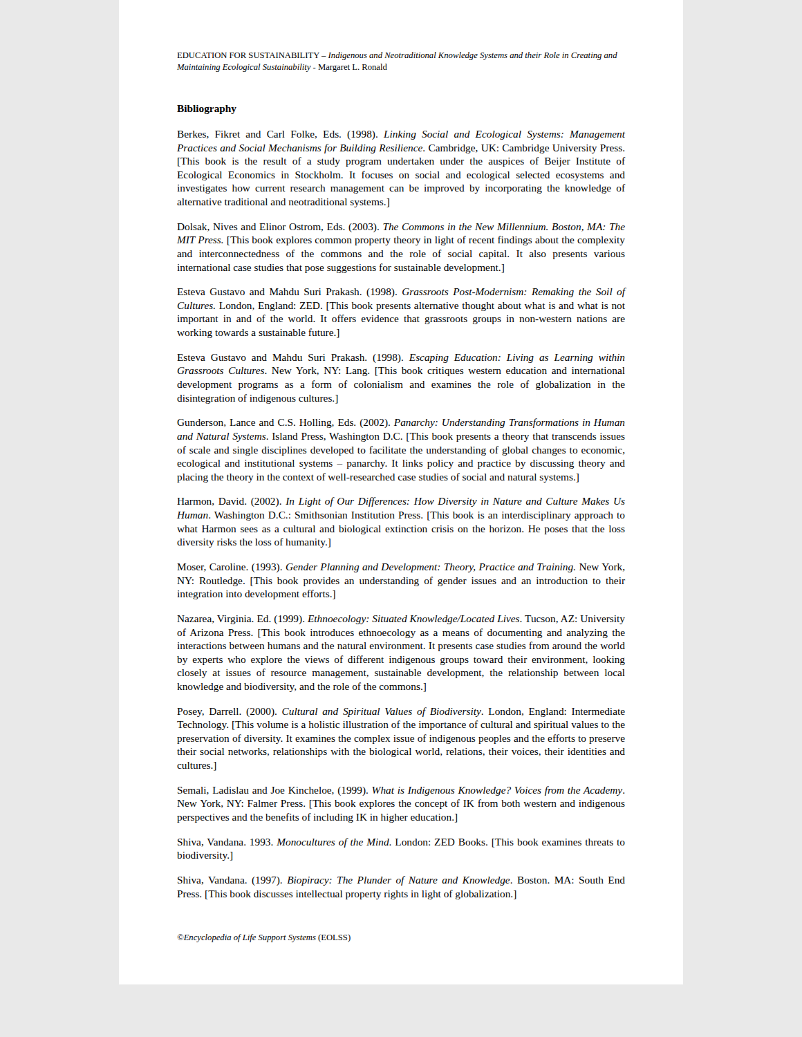EDUCATION FOR SUSTAINABILITY – Indigenous and Neotraditional Knowledge Systems and their Role in Creating and Maintaining Ecological Sustainability - Margaret L. Ronald
Bibliography
Berkes, Fikret and Carl Folke, Eds. (1998). Linking Social and Ecological Systems: Management Practices and Social Mechanisms for Building Resilience. Cambridge, UK: Cambridge University Press. [This book is the result of a study program undertaken under the auspices of Beijer Institute of Ecological Economics in Stockholm. It focuses on social and ecological selected ecosystems and investigates how current research management can be improved by incorporating the knowledge of alternative traditional and neotraditional systems.]
Dolsak, Nives and Elinor Ostrom, Eds. (2003). The Commons in the New Millennium. Boston, MA: The MIT Press. [This book explores common property theory in light of recent findings about the complexity and interconnectedness of the commons and the role of social capital. It also presents various international case studies that pose suggestions for sustainable development.]
Esteva Gustavo and Mahdu Suri Prakash. (1998). Grassroots Post-Modernism: Remaking the Soil of Cultures. London, England: ZED. [This book presents alternative thought about what is and what is not important in and of the world. It offers evidence that grassroots groups in non-western nations are working towards a sustainable future.]
Esteva Gustavo and Mahdu Suri Prakash. (1998). Escaping Education: Living as Learning within Grassroots Cultures. New York, NY: Lang. [This book critiques western education and international development programs as a form of colonialism and examines the role of globalization in the disintegration of indigenous cultures.]
Gunderson, Lance and C.S. Holling, Eds. (2002). Panarchy: Understanding Transformations in Human and Natural Systems. Island Press, Washington D.C. [This book presents a theory that transcends issues of scale and single disciplines developed to facilitate the understanding of global changes to economic, ecological and institutional systems – panarchy. It links policy and practice by discussing theory and placing the theory in the context of well-researched case studies of social and natural systems.]
Harmon, David. (2002). In Light of Our Differences: How Diversity in Nature and Culture Makes Us Human. Washington D.C.: Smithsonian Institution Press. [This book is an interdisciplinary approach to what Harmon sees as a cultural and biological extinction crisis on the horizon. He poses that the loss diversity risks the loss of humanity.]
Moser, Caroline. (1993). Gender Planning and Development: Theory, Practice and Training. New York, NY: Routledge. [This book provides an understanding of gender issues and an introduction to their integration into development efforts.]
Nazarea, Virginia. Ed. (1999). Ethnoecology: Situated Knowledge/Located Lives. Tucson, AZ: University of Arizona Press. [This book introduces ethnoecology as a means of documenting and analyzing the interactions between humans and the natural environment. It presents case studies from around the world by experts who explore the views of different indigenous groups toward their environment, looking closely at issues of resource management, sustainable development, the relationship between local knowledge and biodiversity, and the role of the commons.]
Posey, Darrell. (2000). Cultural and Spiritual Values of Biodiversity. London, England: Intermediate Technology. [This volume is a holistic illustration of the importance of cultural and spiritual values to the preservation of diversity. It examines the complex issue of indigenous peoples and the efforts to preserve their social networks, relationships with the biological world, relations, their voices, their identities and cultures.]
Semali, Ladislau and Joe Kincheloe, (1999). What is Indigenous Knowledge? Voices from the Academy. New York, NY: Falmer Press. [This book explores the concept of IK from both western and indigenous perspectives and the benefits of including IK in higher education.]
Shiva, Vandana. 1993. Monocultures of the Mind. London: ZED Books. [This book examines threats to biodiversity.]
Shiva, Vandana. (1997). Biopiracy: The Plunder of Nature and Knowledge. Boston. MA: South End Press. [This book discusses intellectual property rights in light of globalization.]
©Encyclopedia of Life Support Systems (EOLSS)